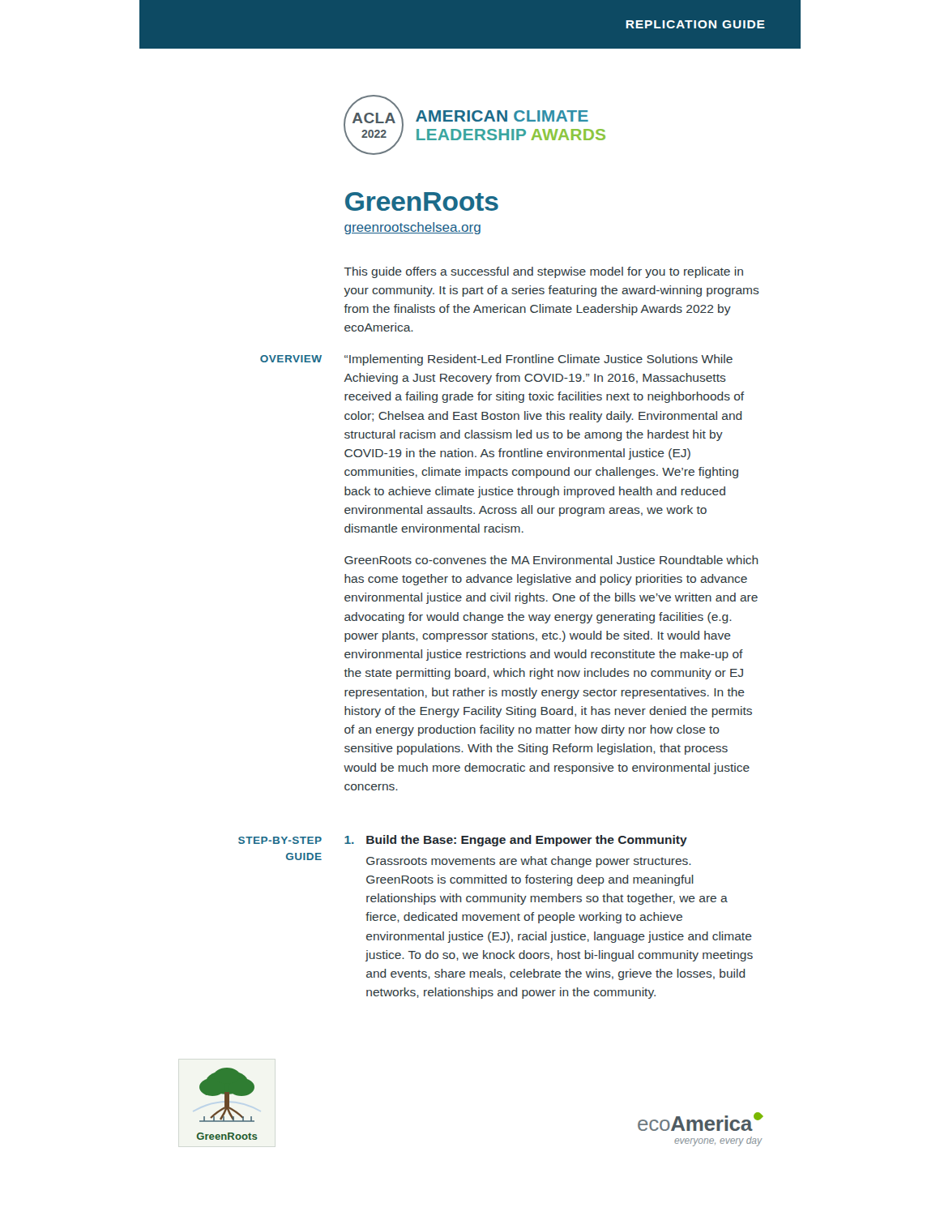REPLICATION GUIDE
spacer
ACLA 2022
AMERICAN CLIMATE
LEADERSHIP AWARDS
GreenRoots
greenrootschelsea.org
This guide offers a successful and stepwise model for you to replicate in your community. It is part of a series featuring the award-winning programs from the finalists of the American Climate Leadership Awards 2022 by ecoAmerica.
OVERVIEW
“Implementing Resident-Led Frontline Climate Justice Solutions While Achieving a Just Recovery from COVID-19.” In 2016, Massachusetts received a failing grade for siting toxic facilities next to neighborhoods of color; Chelsea and East Boston live this reality daily. Environmental and structural racism and classism led us to be among the hardest hit by COVID-19 in the nation. As frontline environmental justice (EJ) communities, climate impacts compound our challenges. We’re fighting back to achieve climate justice through improved health and reduced environmental assaults. Across all our program areas, we work to dismantle environmental racism.
GreenRoots co-convenes the MA Environmental Justice Roundtable which has come together to advance legislative and policy priorities to advance environmental justice and civil rights. One of the bills we’ve written and are advocating for would change the way energy generating facilities (e.g. power plants, compressor stations, etc.) would be sited. It would have environmental justice restrictions and would reconstitute the make-up of the state permitting board, which right now includes no community or EJ representation, but rather is mostly energy sector representatives. In the history of the Energy Facility Siting Board, it has never denied the permits of an energy production facility no matter how dirty nor how close to sensitive populations. With the Siting Reform legislation, that process would be much more democratic and responsive to environmental justice concerns.
STEP-BY-STEP
GUIDE
Build the Base: Engage and Empower the Community
Grassroots movements are what change power structures. GreenRoots is committed to fostering deep and meaningful relationships with community members so that together, we are a fierce, dedicated movement of people working to achieve environmental justice (EJ), racial justice, language justice and climate justice. To do so, we knock doors, host bi-lingual community meetings and events, share meals, celebrate the wins, grieve the losses, build networks, relationships and power in the community.
GreenRoots
ecoAmerica
everyone, every day